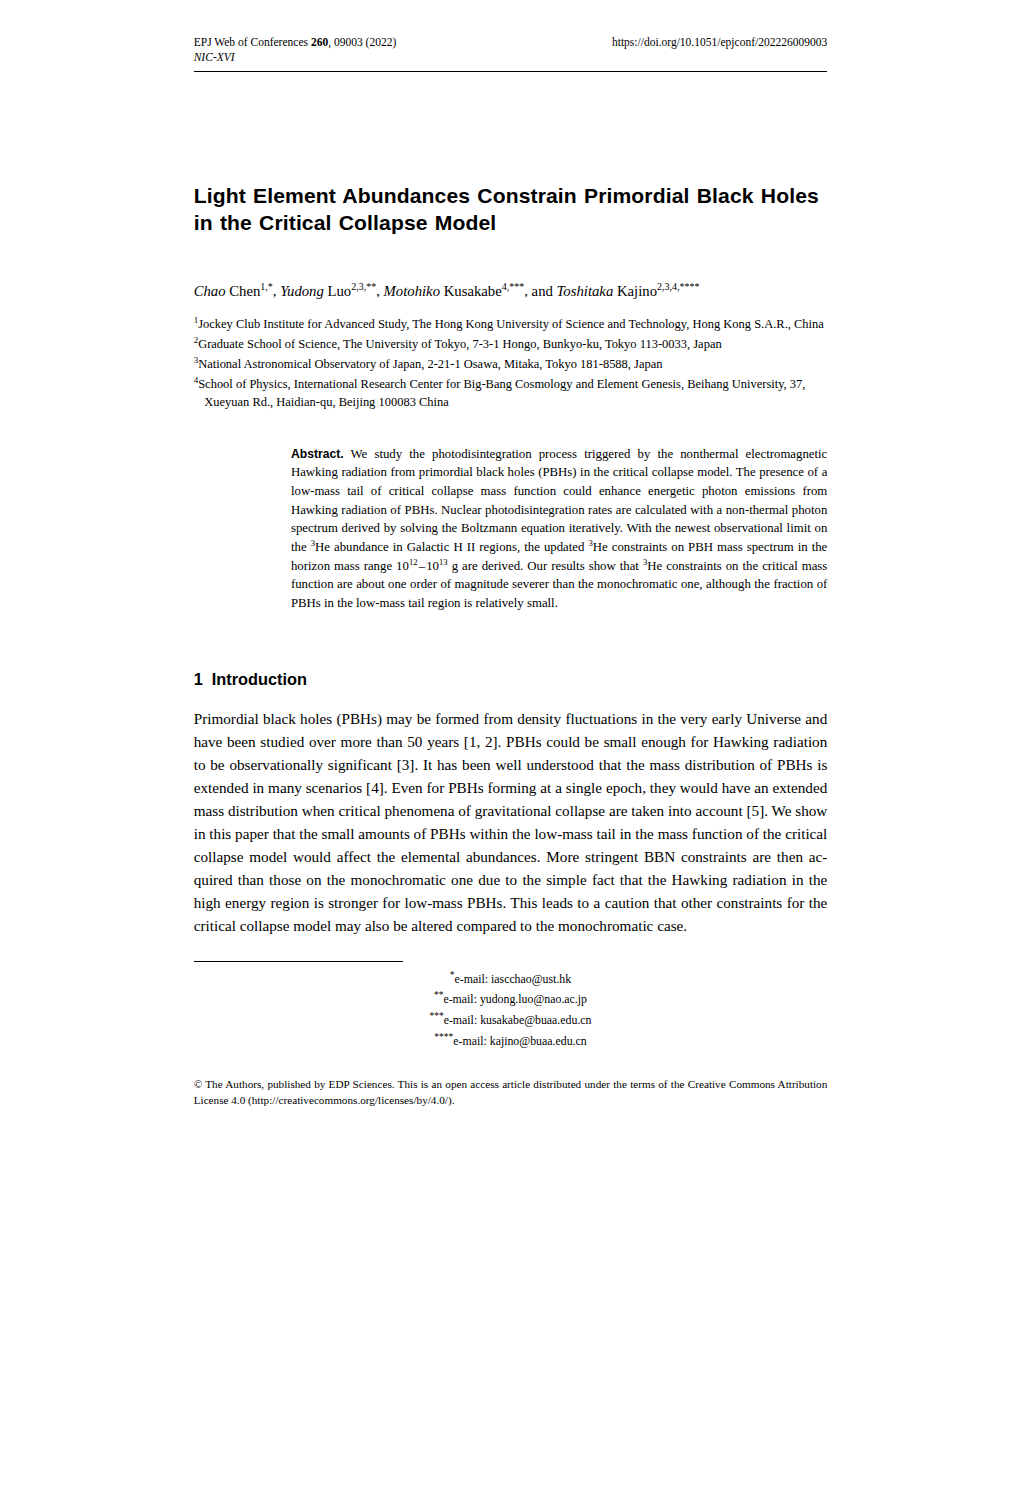EPJ Web of Conferences 260, 09003 (2022) NIC-XVI
https://doi.org/10.1051/epjconf/202226009003
Light Element Abundances Constrain Primordial Black Holes in the Critical Collapse Model
Chao Chen1,*, Yudong Luo2,3,**, Motohiko Kusakabe4,***, and Toshitaka Kajino2,3,4,****
1 Jockey Club Institute for Advanced Study, The Hong Kong University of Science and Technology, Hong Kong S.A.R., China
2 Graduate School of Science, The University of Tokyo, 7-3-1 Hongo, Bunkyo-ku, Tokyo 113-0033, Japan
3 National Astronomical Observatory of Japan, 2-21-1 Osawa, Mitaka, Tokyo 181-8588, Japan
4 School of Physics, International Research Center for Big-Bang Cosmology and Element Genesis, Beihang University, 37, Xueyuan Rd., Haidian-qu, Beijing 100083 China
Abstract. We study the photodisintegration process triggered by the nonthermal electromagnetic Hawking radiation from primordial black holes (PBHs) in the critical collapse model. The presence of a low-mass tail of critical collapse mass function could enhance energetic photon emissions from Hawking radiation of PBHs. Nuclear photodisintegration rates are calculated with a non-thermal photon spectrum derived by solving the Boltzmann equation iteratively. With the newest observational limit on the 3He abundance in Galactic H II regions, the updated 3He constraints on PBH mass spectrum in the horizon mass range 1012 – 1013 g are derived. Our results show that 3He constraints on the critical mass function are about one order of magnitude severer than the monochromatic one, although the fraction of PBHs in the low-mass tail region is relatively small.
1 Introduction
Primordial black holes (PBHs) may be formed from density fluctuations in the very early Universe and have been studied over more than 50 years [1, 2]. PBHs could be small enough for Hawking radiation to be observationally significant [3]. It has been well understood that the mass distribution of PBHs is extended in many scenarios [4]. Even for PBHs forming at a single epoch, they would have an extended mass distribution when critical phenomena of gravitational collapse are taken into account [5]. We show in this paper that the small amounts of PBHs within the low-mass tail in the mass function of the critical collapse model would affect the elemental abundances. More stringent BBN constraints are then acquired than those on the monochromatic one due to the simple fact that the Hawking radiation in the high energy region is stronger for low-mass PBHs. This leads to a caution that other constraints for the critical collapse model may also be altered compared to the monochromatic case.
*e-mail: iascchao@ust.hk
**e-mail: yudong.luo@nao.ac.jp
***e-mail: kusakabe@buaa.edu.cn
****e-mail: kajino@buaa.edu.cn
© The Authors, published by EDP Sciences. This is an open access article distributed under the terms of the Creative Commons Attribution License 4.0 (http://creativecommons.org/licenses/by/4.0/).